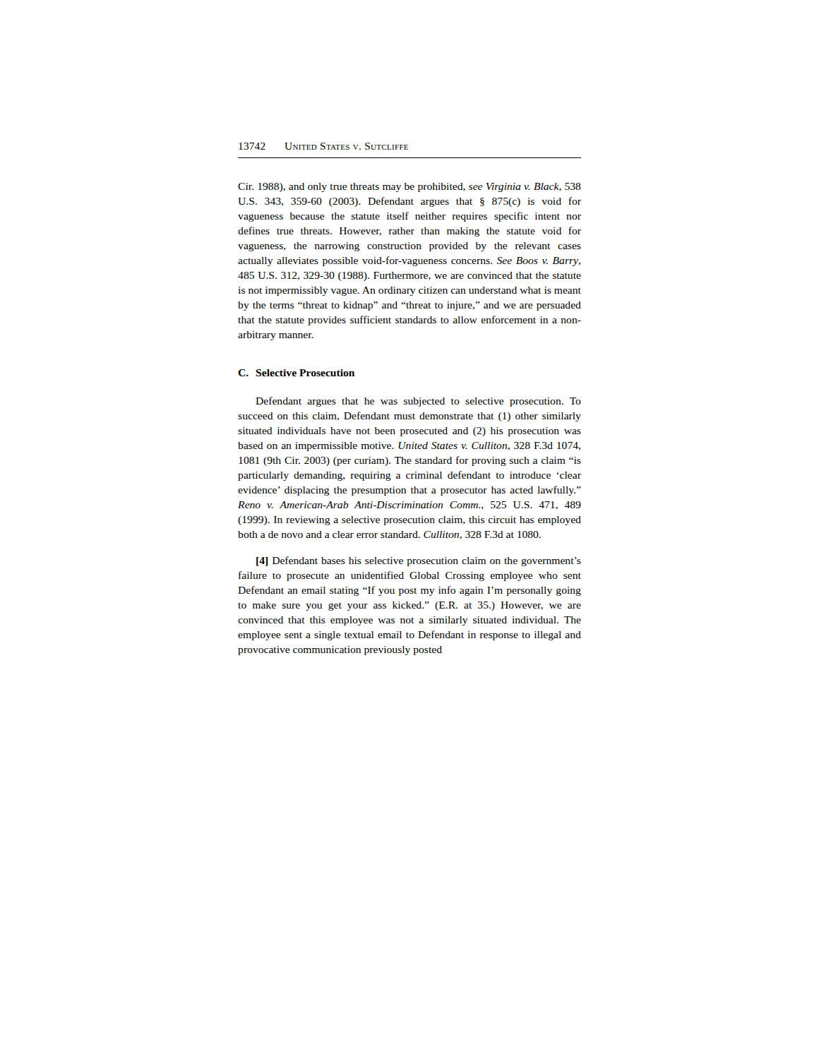13742 United States v. Sutcliffe
Cir. 1988), and only true threats may be prohibited, see Virginia v. Black, 538 U.S. 343, 359-60 (2003). Defendant argues that § 875(c) is void for vagueness because the statute itself neither requires specific intent nor defines true threats. However, rather than making the statute void for vagueness, the narrowing construction provided by the relevant cases actually alleviates possible void-for-vagueness concerns. See Boos v. Barry, 485 U.S. 312, 329-30 (1988). Furthermore, we are convinced that the statute is not impermissibly vague. An ordinary citizen can understand what is meant by the terms “threat to kidnap” and “threat to injure,” and we are persuaded that the statute provides sufficient standards to allow enforcement in a non-arbitrary manner.
C. Selective Prosecution
Defendant argues that he was subjected to selective prosecution. To succeed on this claim, Defendant must demonstrate that (1) other similarly situated individuals have not been prosecuted and (2) his prosecution was based on an impermissible motive. United States v. Culliton, 328 F.3d 1074, 1081 (9th Cir. 2003) (per curiam). The standard for proving such a claim “is particularly demanding, requiring a criminal defendant to introduce ‘clear evidence’ displacing the presumption that a prosecutor has acted lawfully.” Reno v. American-Arab Anti-Discrimination Comm., 525 U.S. 471, 489 (1999). In reviewing a selective prosecution claim, this circuit has employed both a de novo and a clear error standard. Culliton, 328 F.3d at 1080.
[4] Defendant bases his selective prosecution claim on the government’s failure to prosecute an unidentified Global Crossing employee who sent Defendant an email stating “If you post my info again I’m personally going to make sure you get your ass kicked.” (E.R. at 35.) However, we are convinced that this employee was not a similarly situated individual. The employee sent a single textual email to Defendant in response to illegal and provocative communication previously posted